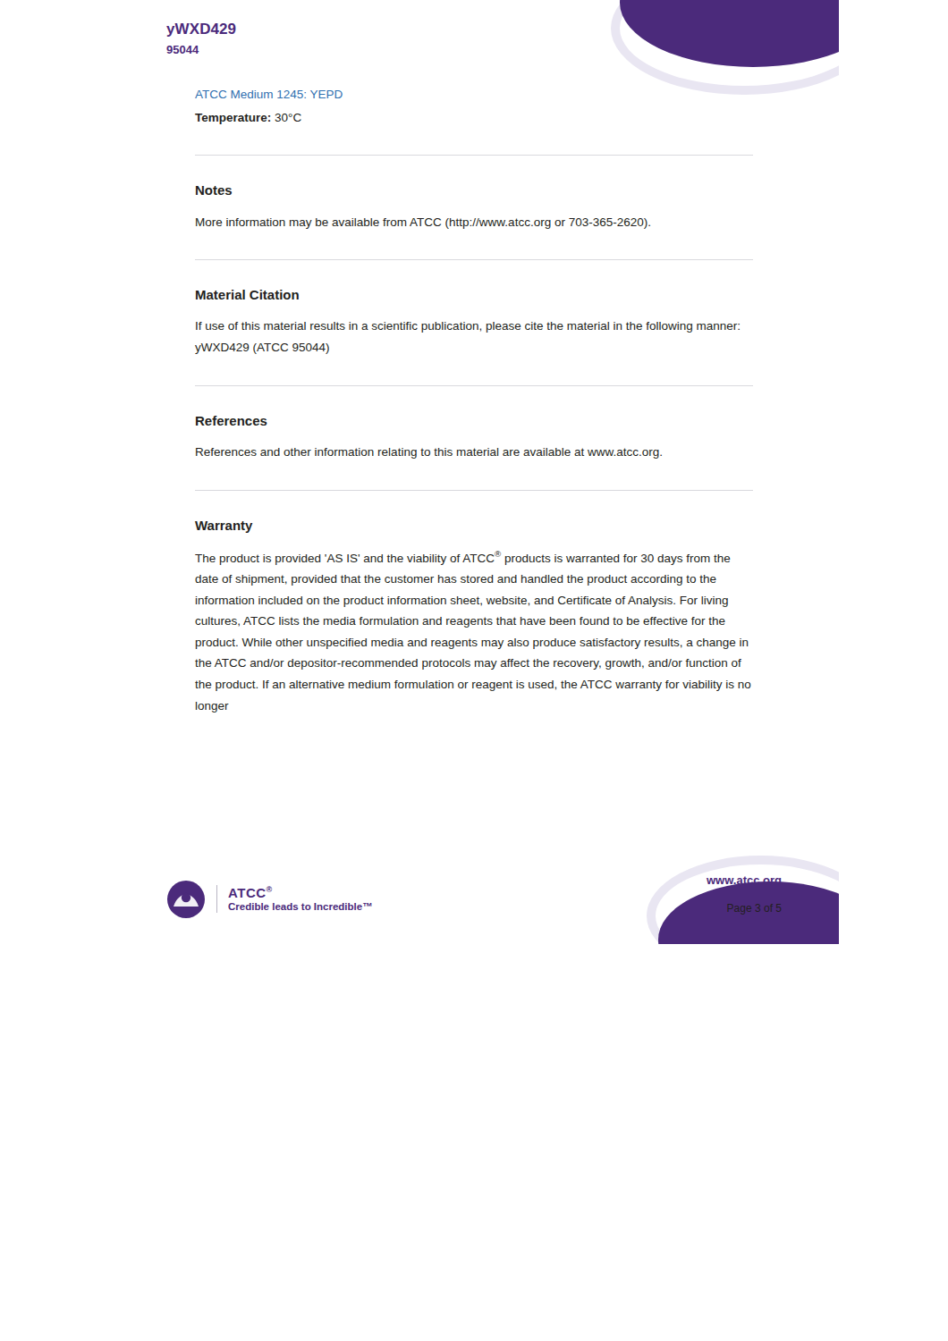yWXD429
95044
Product Sheet
ATCC Medium 1245: YEPD
Temperature: 30°C
Notes
More information may be available from ATCC (http://www.atcc.org or 703-365-2620).
Material Citation
If use of this material results in a scientific publication, please cite the material in the following manner: yWXD429 (ATCC 95044)
References
References and other information relating to this material are available at www.atcc.org.
Warranty
The product is provided 'AS IS' and the viability of ATCC® products is warranted for 30 days from the date of shipment, provided that the customer has stored and handled the product according to the information included on the product information sheet, website, and Certificate of Analysis. For living cultures, ATCC lists the media formulation and reagents that have been found to be effective for the product. While other unspecified media and reagents may also produce satisfactory results, a change in the ATCC and/or depositor-recommended protocols may affect the recovery, growth, and/or function of the product. If an alternative medium formulation or reagent is used, the ATCC warranty for viability is no longer
ATCC®
Credible leads to Incredible™
www.atcc.org
Page 3 of 5
www.atcc.org
Page 3 of 5